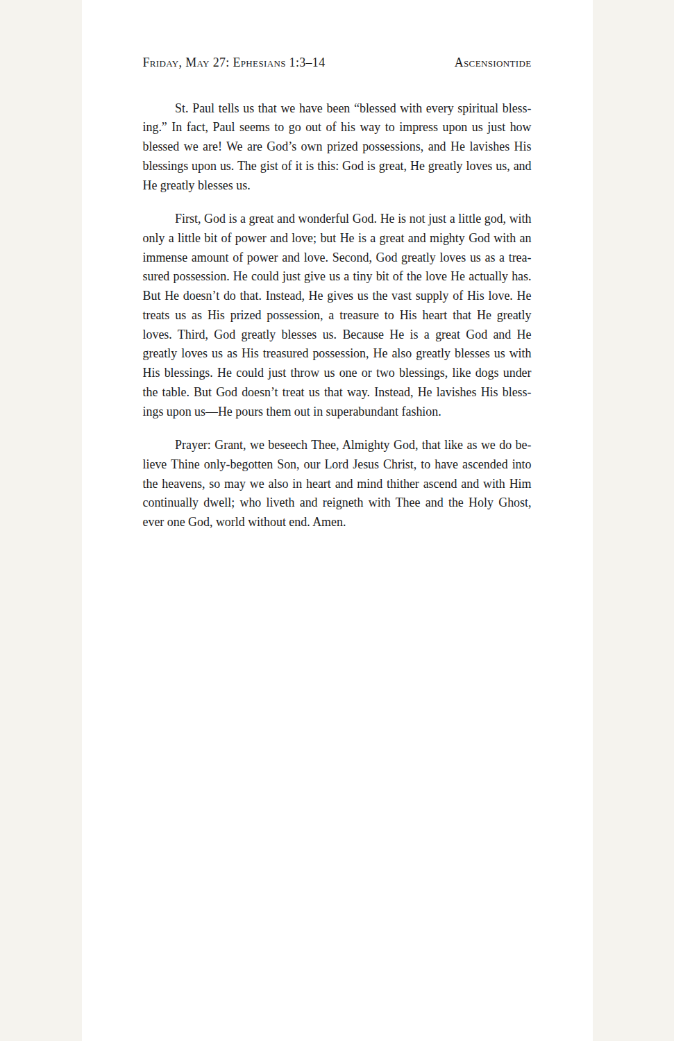Friday, May 27: Ephesians 1:3–14
Ascensiontide
St. Paul tells us that we have been “blessed with every spiritual blessing.” In fact, Paul seems to go out of his way to impress upon us just how blessed we are! We are God’s own prized possessions, and He lavishes His blessings upon us. The gist of it is this: God is great, He greatly loves us, and He greatly blesses us.
First, God is a great and wonderful God. He is not just a little god, with only a little bit of power and love; but He is a great and mighty God with an immense amount of power and love. Second, God greatly loves us as a treasured possession. He could just give us a tiny bit of the love He actually has. But He doesn’t do that. Instead, He gives us the vast supply of His love. He treats us as His prized possession, a treasure to His heart that He greatly loves. Third, God greatly blesses us. Because He is a great God and He greatly loves us as His treasured possession, He also greatly blesses us with His blessings. He could just throw us one or two blessings, like dogs under the table. But God doesn’t treat us that way. Instead, He lavishes His blessings upon us—He pours them out in superabundant fashion.
Prayer: Grant, we beseech Thee, Almighty God, that like as we do believe Thine only-begotten Son, our Lord Jesus Christ, to have ascended into the heavens, so may we also in heart and mind thither ascend and with Him continually dwell; who liveth and reigneth with Thee and the Holy Ghost, ever one God, world without end. Amen.